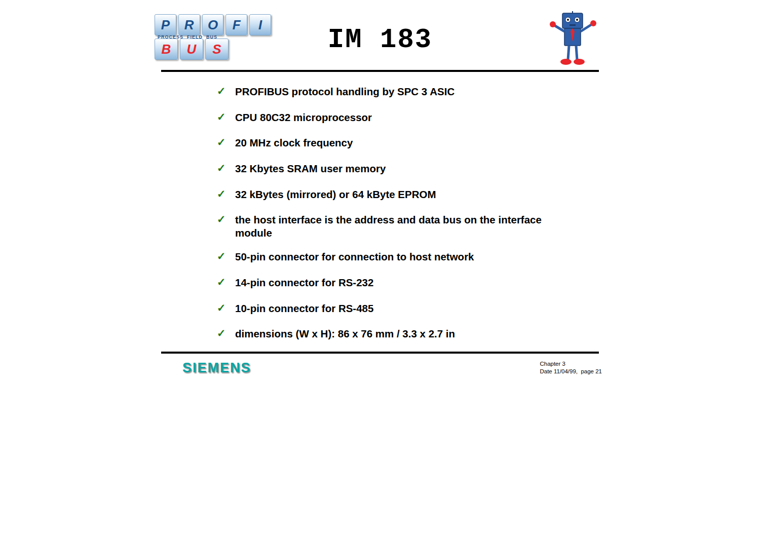P
R
O
F
I
PROCESS FIELD BUS
B
U
S
IM 183
PROFIBUS protocol handling by SPC 3 ASIC
CPU 80C32 microprocessor
20 MHz clock frequency
32 Kbytes SRAM user memory
32 kBytes (mirrored) or 64 kByte EPROM
the host interface is the address and data bus on the interface module
50-pin connector for connection to host network
14-pin connector for RS-232
10-pin connector for RS-485
dimensions (W x H): 86 x 76 mm / 3.3 x 2.7 in
SIEMENS
Chapter 3
Date 11/04/99, page 21